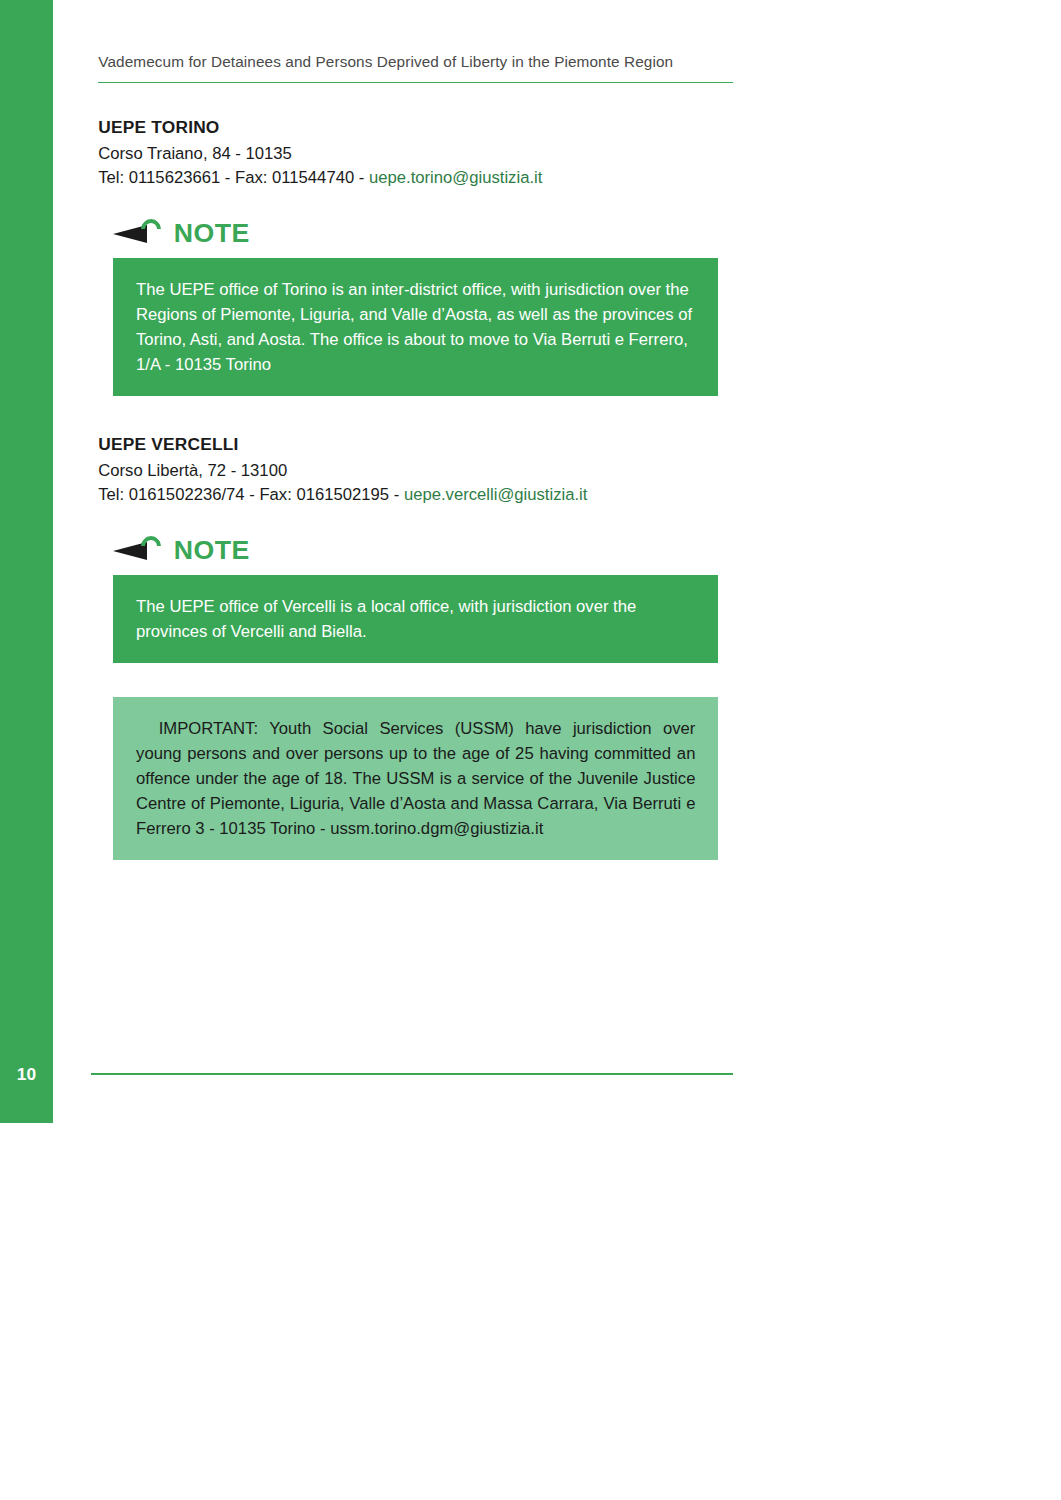Vademecum for Detainees and Persons Deprived of Liberty in the Piemonte Region
UEPE TORINO
Corso Traiano, 84 - 10135
Tel: 0115623661 - Fax: 011544740 - uepe.torino@giustizia.it
NOTE
The UEPE office of Torino is an inter-district office, with jurisdiction over the Regions of Piemonte, Liguria, and Valle d’Aosta, as well as the provinces of Torino, Asti, and Aosta. The office is about to move to Via Berruti e Ferrero, 1/A - 10135 Torino
UEPE VERCELLI
Corso Libertà, 72 - 13100
Tel: 0161502236/74 - Fax: 0161502195 - uepe.vercelli@giustizia.it
NOTE
The UEPE office of Vercelli is a local office, with jurisdiction over the provinces of Vercelli and Biella.
IMPORTANT: Youth Social Services (USSM) have jurisdiction over young persons and over persons up to the age of 25 having committed an offence under the age of 18. The USSM is a service of the Juvenile Justice Centre of Piemonte, Liguria, Valle d’Aosta and Massa Carrara, Via Berruti e Ferrero 3 - 10135 Torino - ussm.torino.dgm@giustizia.it
10